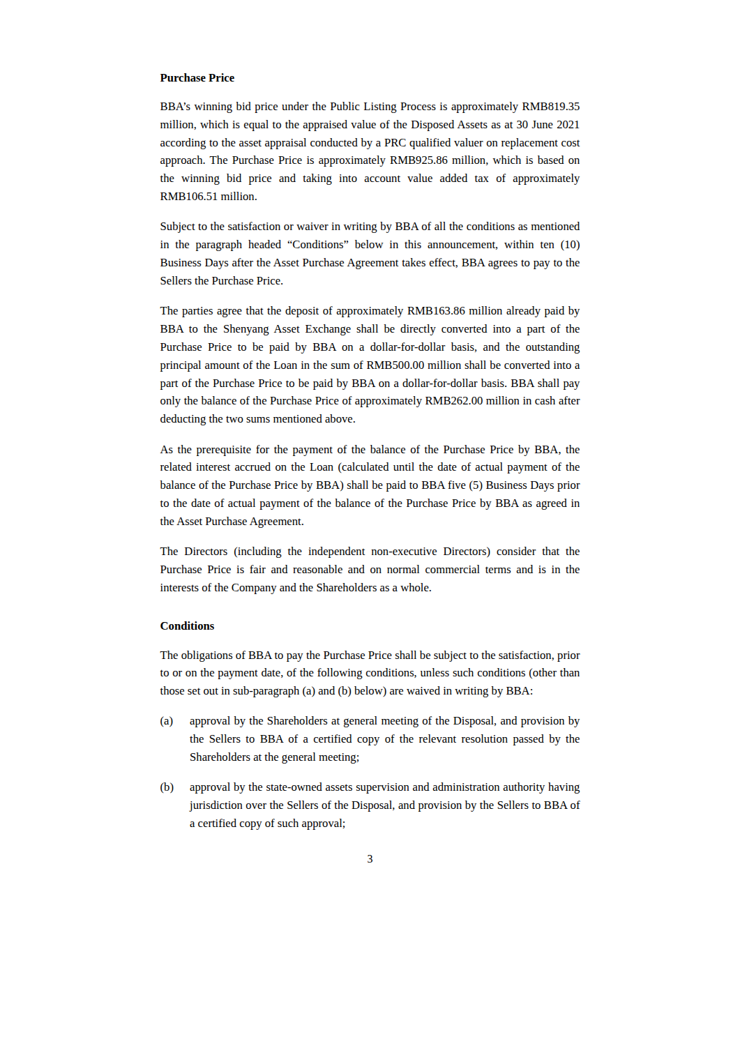Purchase Price
BBA’s winning bid price under the Public Listing Process is approximately RMB819.35 million, which is equal to the appraised value of the Disposed Assets as at 30 June 2021 according to the asset appraisal conducted by a PRC qualified valuer on replacement cost approach. The Purchase Price is approximately RMB925.86 million, which is based on the winning bid price and taking into account value added tax of approximately RMB106.51 million.
Subject to the satisfaction or waiver in writing by BBA of all the conditions as mentioned in the paragraph headed “Conditions” below in this announcement, within ten (10) Business Days after the Asset Purchase Agreement takes effect, BBA agrees to pay to the Sellers the Purchase Price.
The parties agree that the deposit of approximately RMB163.86 million already paid by BBA to the Shenyang Asset Exchange shall be directly converted into a part of the Purchase Price to be paid by BBA on a dollar-for-dollar basis, and the outstanding principal amount of the Loan in the sum of RMB500.00 million shall be converted into a part of the Purchase Price to be paid by BBA on a dollar-for-dollar basis. BBA shall pay only the balance of the Purchase Price of approximately RMB262.00 million in cash after deducting the two sums mentioned above.
As the prerequisite for the payment of the balance of the Purchase Price by BBA, the related interest accrued on the Loan (calculated until the date of actual payment of the balance of the Purchase Price by BBA) shall be paid to BBA five (5) Business Days prior to the date of actual payment of the balance of the Purchase Price by BBA as agreed in the Asset Purchase Agreement.
The Directors (including the independent non-executive Directors) consider that the Purchase Price is fair and reasonable and on normal commercial terms and is in the interests of the Company and the Shareholders as a whole.
Conditions
The obligations of BBA to pay the Purchase Price shall be subject to the satisfaction, prior to or on the payment date, of the following conditions, unless such conditions (other than those set out in sub-paragraph (a) and (b) below) are waived in writing by BBA:
(a) approval by the Shareholders at general meeting of the Disposal, and provision by the Sellers to BBA of a certified copy of the relevant resolution passed by the Shareholders at the general meeting;
(b) approval by the state-owned assets supervision and administration authority having jurisdiction over the Sellers of the Disposal, and provision by the Sellers to BBA of a certified copy of such approval;
3